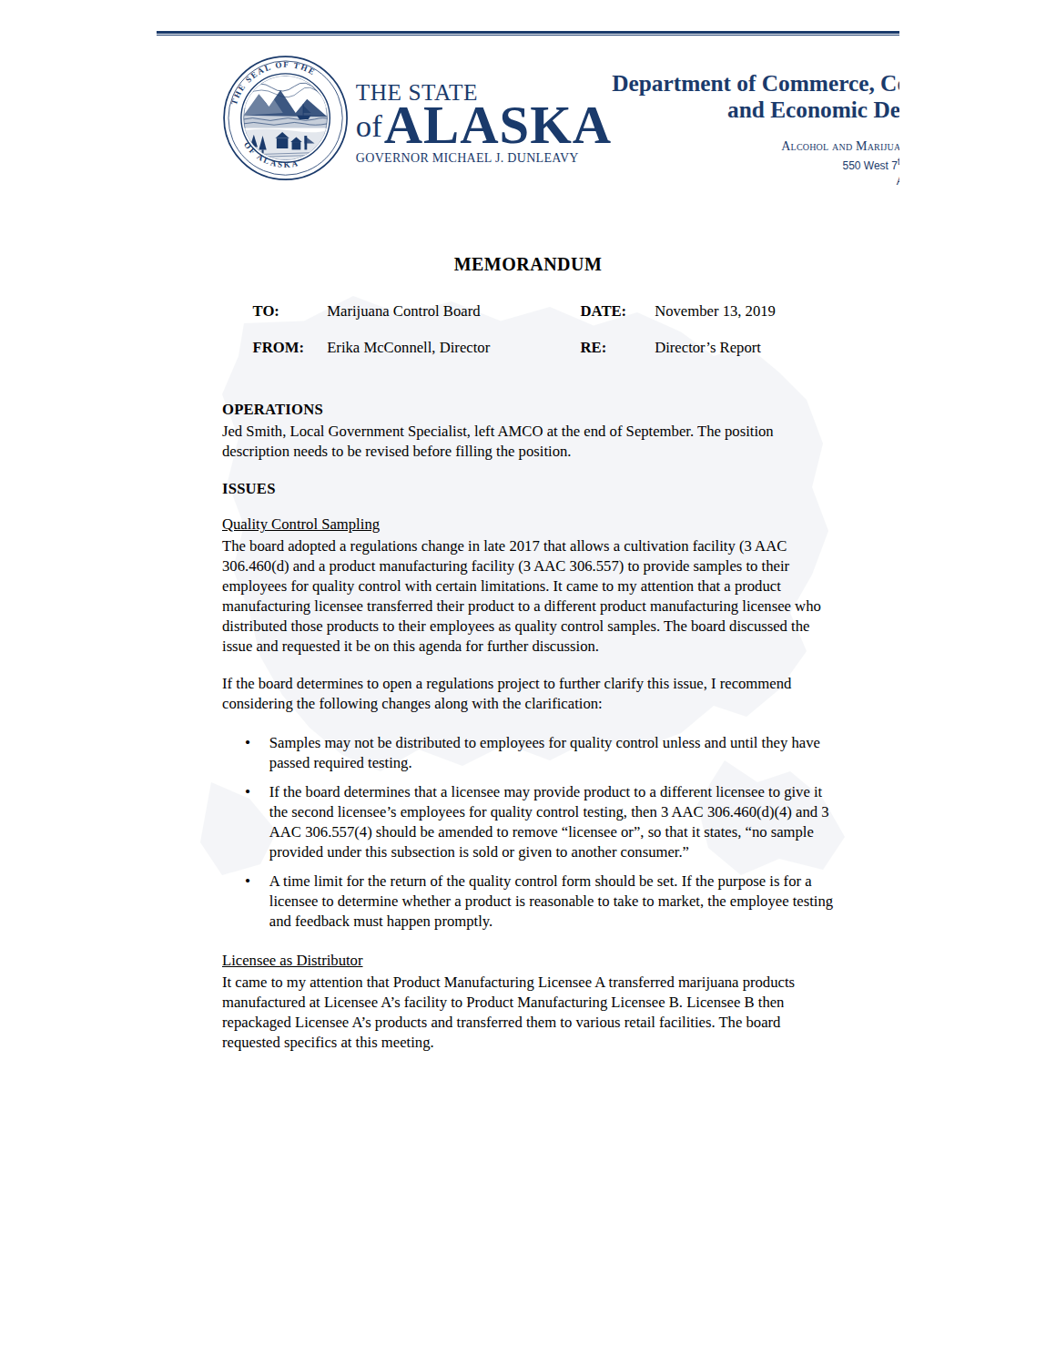THE SEAL OF THE OF ALASKA
THE STATE of ALASKA GOVERNOR MICHAEL J. DUNLEAVY
Department of Commerce, Community,
and Economic Development
Alcohol and Marijuana Control Office
550 West 7th Avenue, Suite 1600
Anchorage, AK 99501
Main: 907.269.0350
MEMORANDUM
| TO: | Marijuana Control Board | DATE: | November 13, 2019 |
| FROM: | Erika McConnell, Director | RE: | Director’s Report |
OPERATIONS
Jed Smith, Local Government Specialist, left AMCO at the end of September. The position description needs to be revised before filling the position.
ISSUES
Quality Control Sampling
The board adopted a regulations change in late 2017 that allows a cultivation facility (3 AAC 306.460(d) and a product manufacturing facility (3 AAC 306.557) to provide samples to their employees for quality control with certain limitations. It came to my attention that a product manufacturing licensee transferred their product to a different product manufacturing licensee who distributed those products to their employees as quality control samples. The board discussed the issue and requested it be on this agenda for further discussion.
If the board determines to open a regulations project to further clarify this issue, I recommend considering the following changes along with the clarification:
Samples may not be distributed to employees for quality control unless and until they have passed required testing.
If the board determines that a licensee may provide product to a different licensee to give it the second licensee’s employees for quality control testing, then 3 AAC 306.460(d)(4) and 3 AAC 306.557(4) should be amended to remove “licensee or”, so that it states, “no sample provided under this subsection is sold or given to another consumer.”
A time limit for the return of the quality control form should be set. If the purpose is for a licensee to determine whether a product is reasonable to take to market, the employee testing and feedback must happen promptly.
Licensee as Distributor
It came to my attention that Product Manufacturing Licensee A transferred marijuana products manufactured at Licensee A’s facility to Product Manufacturing Licensee B. Licensee B then repackaged Licensee A’s products and transferred them to various retail facilities. The board requested specifics at this meeting.